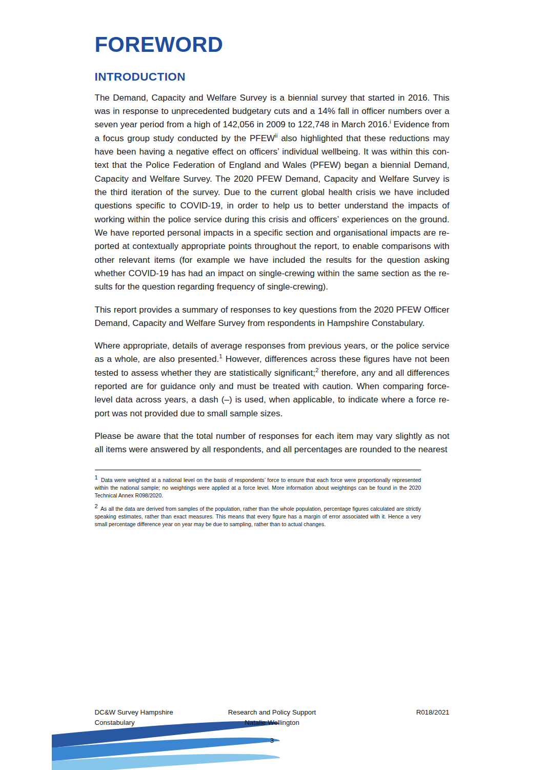FOREWORD
INTRODUCTION
The Demand, Capacity and Welfare Survey is a biennial survey that started in 2016. This was in response to unprecedented budgetary cuts and a 14% fall in officer numbers over a seven year period from a high of 142,056 in 2009 to 122,748 in March 2016.i Evidence from a focus group study conducted by the PFEWii also highlighted that these reductions may have been having a negative effect on officers’ individual wellbeing. It was within this context that the Police Federation of England and Wales (PFEW) began a biennial Demand, Capacity and Welfare Survey. The 2020 PFEW Demand, Capacity and Welfare Survey is the third iteration of the survey. Due to the current global health crisis we have included questions specific to COVID-19, in order to help us to better understand the impacts of working within the police service during this crisis and officers’ experiences on the ground. We have reported personal impacts in a specific section and organisational impacts are reported at contextually appropriate points throughout the report, to enable comparisons with other relevant items (for example we have included the results for the question asking whether COVID-19 has had an impact on single-crewing within the same section as the results for the question regarding frequency of single-crewing).
This report provides a summary of responses to key questions from the 2020 PFEW Officer Demand, Capacity and Welfare Survey from respondents in Hampshire Constabulary.
Where appropriate, details of average responses from previous years, or the police service as a whole, are also presented.1 However, differences across these figures have not been tested to assess whether they are statistically significant;2 therefore, any and all differences reported are for guidance only and must be treated with caution. When comparing force-level data across years, a dash (–) is used, when applicable, to indicate where a force report was not provided due to small sample sizes.
Please be aware that the total number of responses for each item may vary slightly as not all items were answered by all respondents, and all percentages are rounded to the nearest
1 Data were weighted at a national level on the basis of respondents’ force to ensure that each force were proportionally represented within the national sample; no weightings were applied at a force level. More information about weightings can be found in the 2020 Technical Annex R098/2020.
2 As all the data are derived from samples of the population, rather than the whole population, percentage figures calculated are strictly speaking estimates, rather than exact measures. This means that every figure has a margin of error associated with it. Hence a very small percentage difference year on year may be due to sampling, rather than to actual changes.
DC&W Survey Hampshire
Constabulary
Research and Policy Support
Natalie Wellington
R018/2021
3